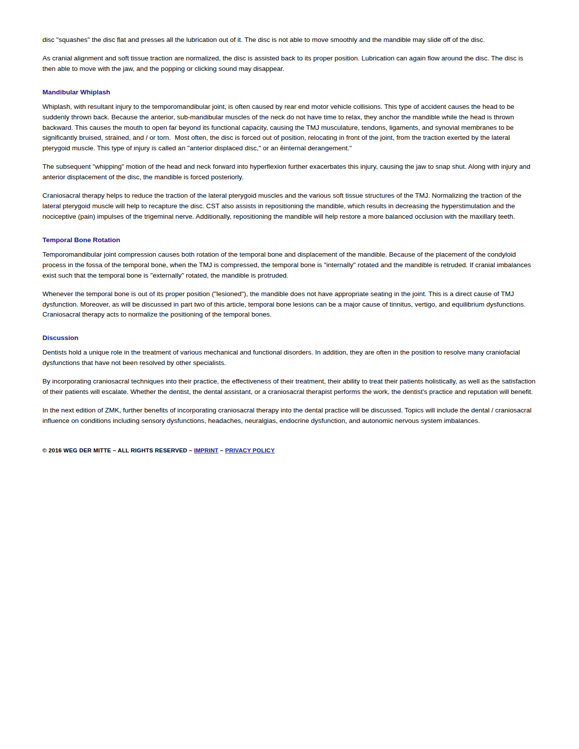disc "squashes" the disc flat and presses all the lubrication out of it. The disc is not able to move smoothly and the mandible may slide off of the disc.
As cranial alignment and soft tissue traction are normalized, the disc is assisted back to its proper position. Lubrication can again flow around the disc. The disc is then able to move with the jaw, and the popping or clicking sound may disappear.
Mandibular Whiplash
Whiplash, with resultant injury to the temporomandibular joint, is often caused by rear end motor vehicle collisions. This type of accident causes the head to be suddenly thrown back. Because the anterior, sub-mandibular muscles of the neck do not have time to relax, they anchor the mandible while the head is thrown backward. This causes the mouth to open far beyond its functional capacity, causing the TMJ musculature, tendons, ligaments, and synovial membranes to be significantly bruised, strained, and / or torn. Most often, the disc is forced out of position, relocating in front of the joint, from the traction exerted by the lateral pterygoid muscle. This type of injury is called an "anterior displaced disc," or an ĕinternal derangement."
The subsequent "whipping" motion of the head and neck forward into hyperflexion further exacerbates this injury, causing the jaw to snap shut. Along with injury and anterior displacement of the disc, the mandible is forced posteriorly.
Craniosacral therapy helps to reduce the traction of the lateral pterygoid muscles and the various soft tissue structures of the TMJ. Normalizing the traction of the lateral pterygoid muscle will help to recapture the disc. CST also assists in repositioning the mandible, which results in decreasing the hyperstimulation and the nociceptive (pain) impulses of the trigeminal nerve. Additionally, repositioning the mandible will help restore a more balanced occlusion with the maxillary teeth.
Temporal Bone Rotation
Temporomandibular joint compression causes both rotation of the temporal bone and displacement of the mandible. Because of the placement of the condyloid process in the fossa of the temporal bone, when the TMJ is compressed, the temporal bone is "internally" rotated and the mandible is retruded. If cranial imbalances exist such that the temporal bone is "externally" rotated, the mandible is protruded.
Whenever the temporal bone is out of its proper position ("lesioned"), the mandible does not have appropriate seating in the joint. This is a direct cause of TMJ dysfunction. Moreover, as will be discussed in part two of this article, temporal bone lesions can be a major cause of tinnitus, vertigo, and equilibrium dysfunctions. Craniosacral therapy acts to normalize the positioning of the temporal bones.
Discussion
Dentists hold a unique role in the treatment of various mechanical and functional disorders. In addition, they are often in the position to resolve many craniofacial dysfunctions that have not been resolved by other specialists.
By incorporating craniosacral techniques into their practice, the effectiveness of their treatment, their ability to treat their patients holistically, as well as the satisfaction of their patients will escalate. Whether the dentist, the dental assistant, or a craniosacral therapist performs the work, the dentist's practice and reputation will benefit.
In the next edition of ZMK, further benefits of incorporating craniosacral therapy into the dental practice will be discussed. Topics will include the dental / craniosacral influence on conditions including sensory dysfunctions, headaches, neuralgias, endocrine dysfunction, and autonomic nervous system imbalances.
© 2016 WEG DER MITTE – ALL RIGHTS RESERVED – IMPRINT – PRIVACY POLICY